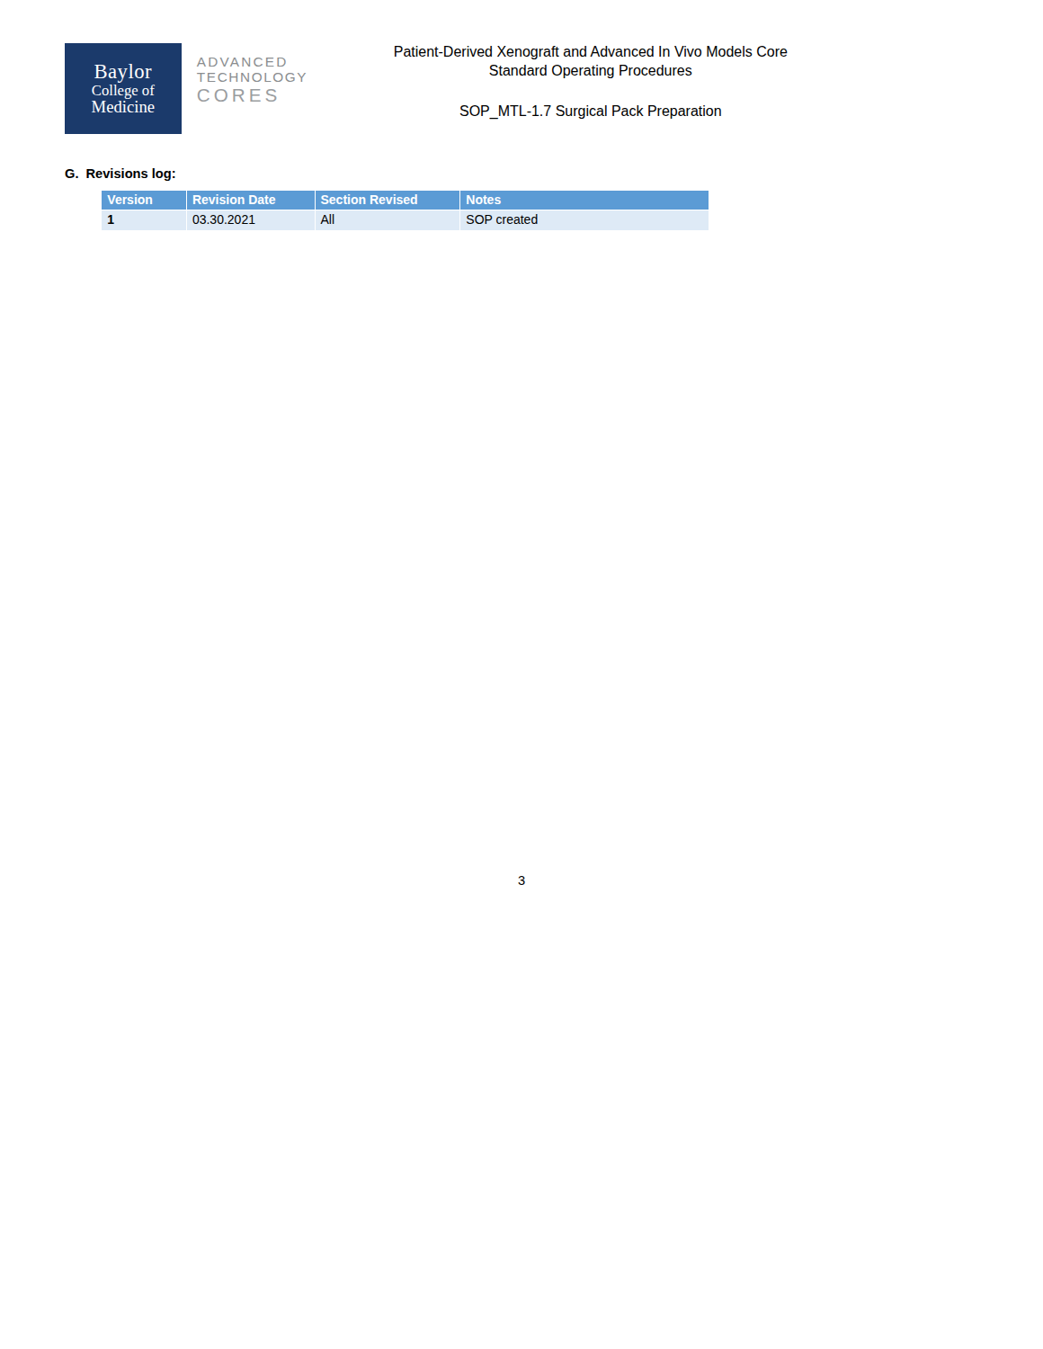Baylor College of Medicine
ADVANCED
TECHNOLOGY
CORES
Patient-Derived Xenograft and Advanced In Vivo Models Core Standard Operating Procedures SOP_MTL-1.7 Surgical Pack Preparation
G. Revisions log:
| Version | Revision Date | Section Revised | Notes |
| --- | --- | --- | --- |
| 1 | 03.30.2021 | All | SOP created |
3